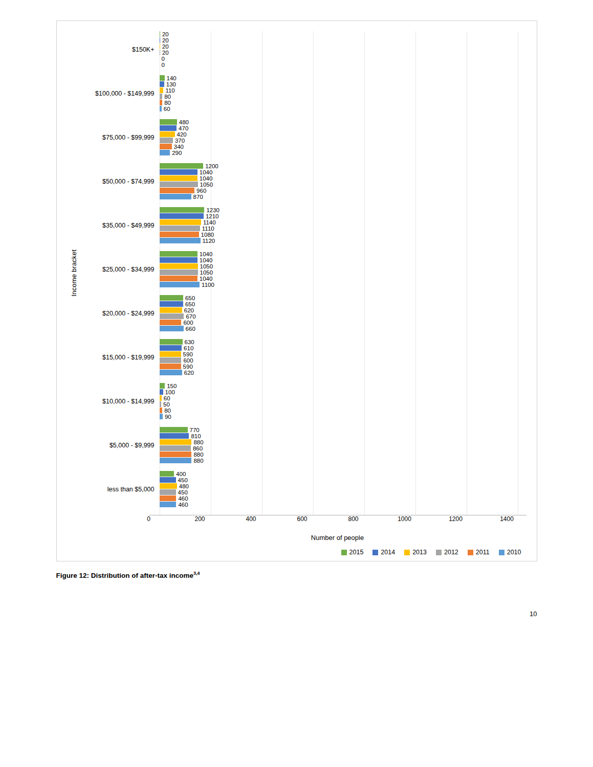Income bracket
$150K+
20
20
20
20
0
0
$100,000 - $149,999
140
130
110
80
80
60
$75,000 - $99,999
480
470
420
370
340
290
$50,000 - $74,999
1200
1040
1040
1050
960
870
$35,000 - $49,999
1230
1210
1140
1110
1080
1120
$25,000 - $34,999
1040
1040
1050
1050
1040
1100
$20,000 - $24,999
650
650
620
670
600
660
$15,000 - $19,999
630
610
590
600
590
620
$10,000 - $14,999
150
100
60
50
80
90
$5,000 - $9,999
770
810
880
860
880
880
less than $5,000
400
450
480
450
460
460
0
200
400
600
800
1000
1200
1400
Number of people
2015
2014
2013
2012
2011
2010
Figure 12: Distribution of after-tax income3,4
10